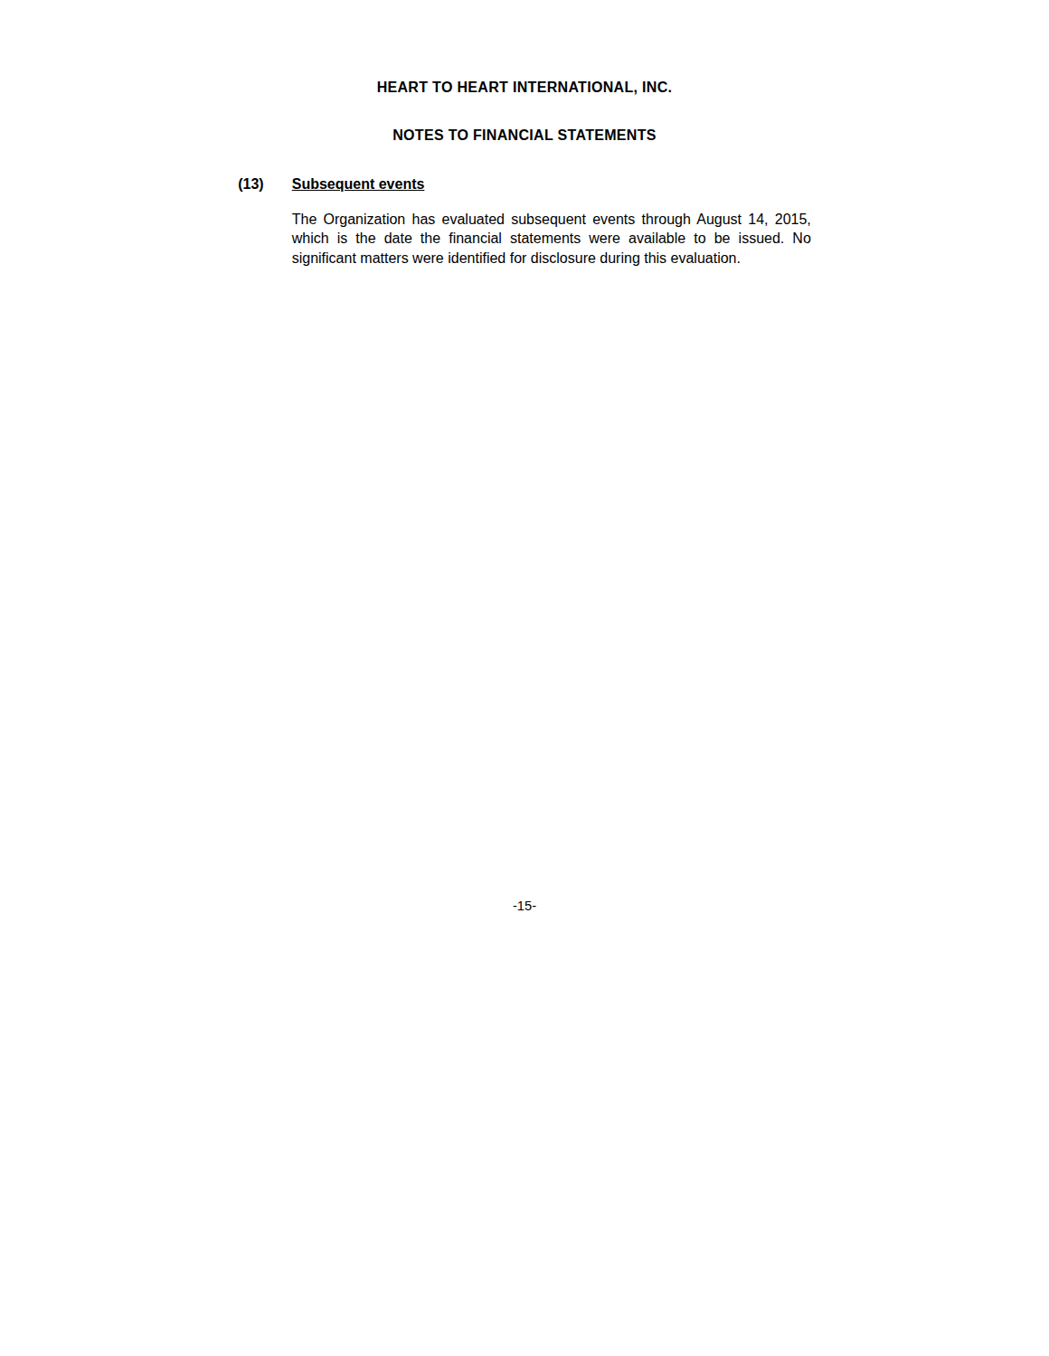HEART TO HEART INTERNATIONAL, INC.
NOTES TO FINANCIAL STATEMENTS
(13)
Subsequent events
The Organization has evaluated subsequent events through August 14, 2015, which is the date the financial statements were available to be issued. No significant matters were identified for disclosure during this evaluation.
-15-